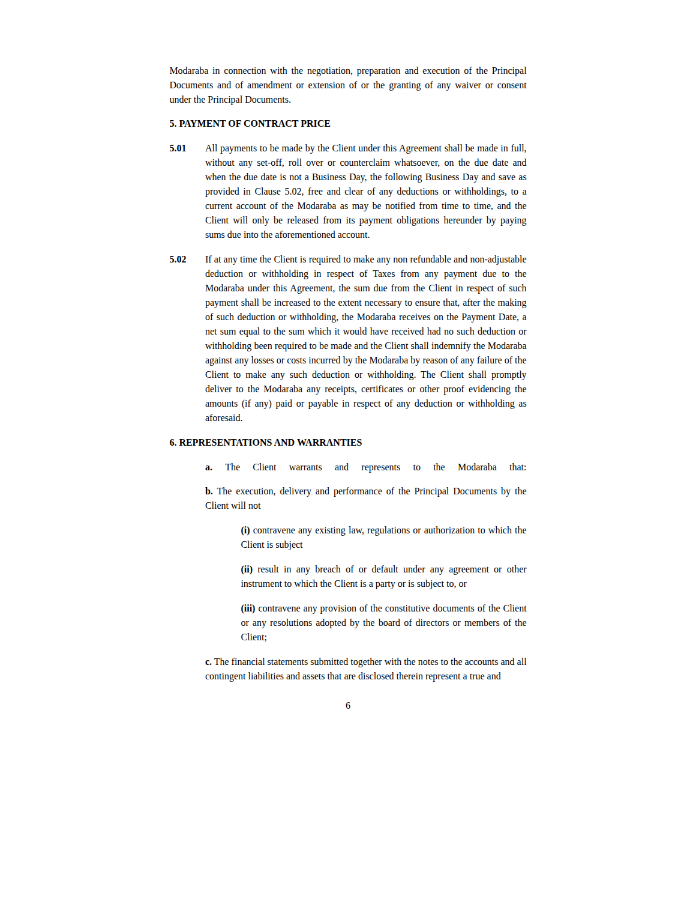Modaraba in connection with the negotiation, preparation and execution of the Principal Documents and of amendment or extension of or the granting of any waiver or consent under the Principal Documents.
5. PAYMENT OF CONTRACT PRICE
5.01
All payments to be made by the Client under this Agreement shall be made in full, without any set-off, roll over or counterclaim whatsoever, on the due date and when the due date is not a Business Day, the following Business Day and save as provided in Clause 5.02, free and clear of any deductions or withholdings, to a current account of the Modaraba as may be notified from time to time, and the Client will only be released from its payment obligations hereunder by paying sums due into the aforementioned account.
5.02
If at any time the Client is required to make any non refundable and non-adjustable deduction or withholding in respect of Taxes from any payment due to the Modaraba under this Agreement, the sum due from the Client in respect of such payment shall be increased to the extent necessary to ensure that, after the making of such deduction or withholding, the Modaraba receives on the Payment Date, a net sum equal to the sum which it would have received had no such deduction or withholding been required to be made and the Client shall indemnify the Modaraba against any losses or costs incurred by the Modaraba by reason of any failure of the Client to make any such deduction or withholding. The Client shall promptly deliver to the Modaraba any receipts, certificates or other proof evidencing the amounts (if any) paid or payable in respect of any deduction or withholding as aforesaid.
6. REPRESENTATIONS AND WARRANTIES
a. The Client warrants and represents to the Modaraba that:
b. The execution, delivery and performance of the Principal Documents by the Client will not
(i) contravene any existing law, regulations or authorization to which the Client is subject
(ii) result in any breach of or default under any agreement or other instrument to which the Client is a party or is subject to, or
(iii) contravene any provision of the constitutive documents of the Client or any resolutions adopted by the board of directors or members of the Client;
c. The financial statements submitted together with the notes to the accounts and all contingent liabilities and assets that are disclosed therein represent a true and
6